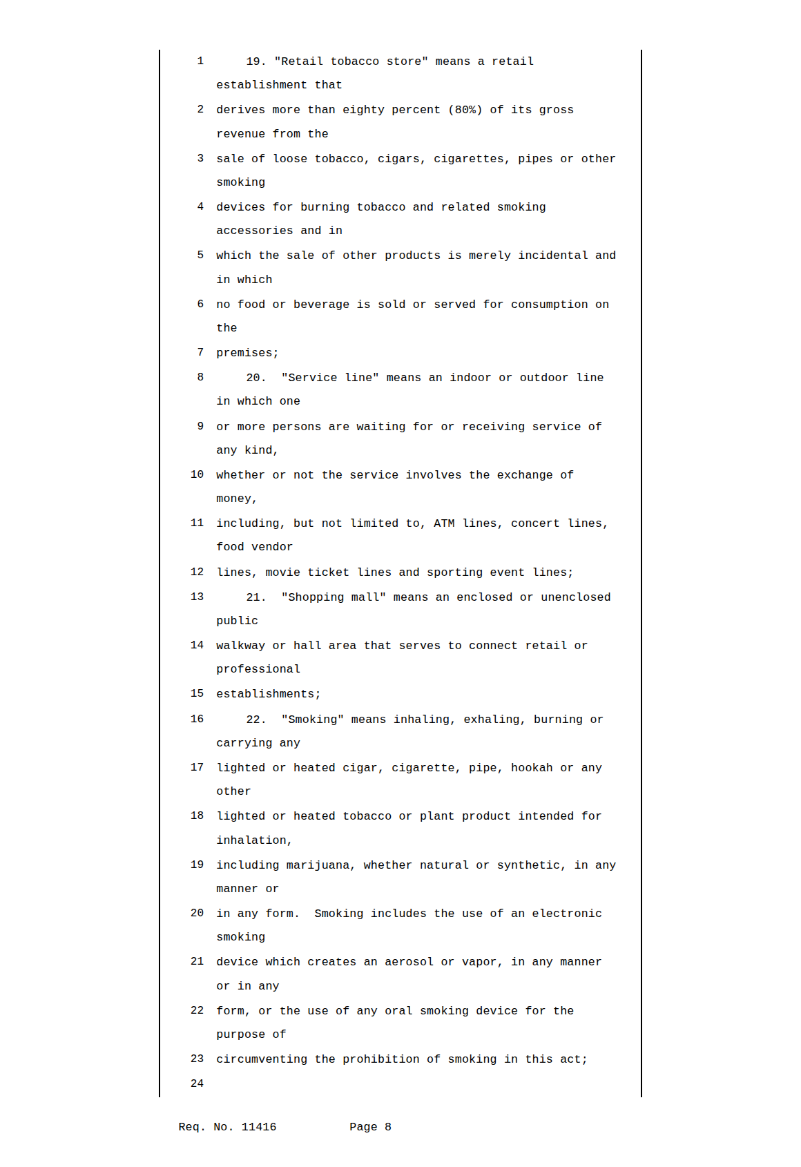| 1 | 19. "Retail tobacco store" means a retail establishment that |
| 2 | derives more than eighty percent (80%) of its gross revenue from the |
| 3 | sale of loose tobacco, cigars, cigarettes, pipes or other smoking |
| 4 | devices for burning tobacco and related smoking accessories and in |
| 5 | which the sale of other products is merely incidental and in which |
| 6 | no food or beverage is sold or served for consumption on the |
| 7 | premises; |
| 8 | 20. "Service line" means an indoor or outdoor line in which one |
| 9 | or more persons are waiting for or receiving service of any kind, |
| 10 | whether or not the service involves the exchange of money, |
| 11 | including, but not limited to, ATM lines, concert lines, food vendor |
| 12 | lines, movie ticket lines and sporting event lines; |
| 13 | 21. "Shopping mall" means an enclosed or unenclosed public |
| 14 | walkway or hall area that serves to connect retail or professional |
| 15 | establishments; |
| 16 | 22. "Smoking" means inhaling, exhaling, burning or carrying any |
| 17 | lighted or heated cigar, cigarette, pipe, hookah or any other |
| 18 | lighted or heated tobacco or plant product intended for inhalation, |
| 19 | including marijuana, whether natural or synthetic, in any manner or |
| 20 | in any form. Smoking includes the use of an electronic smoking |
| 21 | device which creates an aerosol or vapor, in any manner or in any |
| 22 | form, or the use of any oral smoking device for the purpose of |
| 23 | circumventing the prohibition of smoking in this act; |
| 24 | |
Req. No. 11416 Page 8